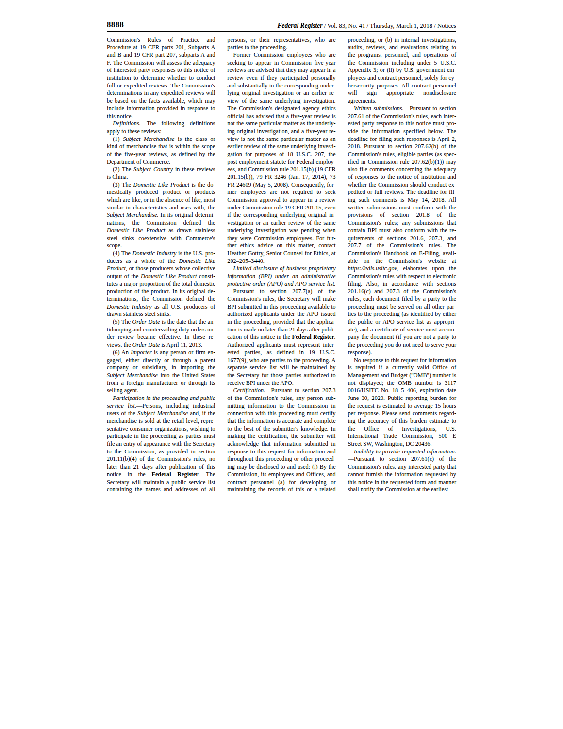8888
Federal Register / Vol. 83, No. 41 / Thursday, March 1, 2018 / Notices
Commission's Rules of Practice and Procedure at 19 CFR parts 201, Subparts A and B and 19 CFR part 207, subparts A and F. The Commission will assess the adequacy of interested party responses to this notice of institution to determine whether to conduct full or expedited reviews. The Commission's determinations in any expedited reviews will be based on the facts available, which may include information provided in response to this notice.
Definitions.—The following definitions apply to these reviews:
(1) Subject Merchandise is the class or kind of merchandise that is within the scope of the five-year reviews, as defined by the Department of Commerce.
(2) The Subject Country in these reviews is China.
(3) The Domestic Like Product is the domestically produced product or products which are like, or in the absence of like, most similar in characteristics and uses with, the Subject Merchandise. In its original determinations, the Commission defined the Domestic Like Product as drawn stainless steel sinks coextensive with Commerce's scope.
(4) The Domestic Industry is the U.S. producers as a whole of the Domestic Like Product, or those producers whose collective output of the Domestic Like Product constitutes a major proportion of the total domestic production of the product. In its original determinations, the Commission defined the Domestic Industry as all U.S. producers of drawn stainless steel sinks.
(5) The Order Date is the date that the antidumping and countervailing duty orders under review became effective. In these reviews, the Order Date is April 11, 2013.
(6) An Importer is any person or firm engaged, either directly or through a parent company or subsidiary, in importing the Subject Merchandise into the United States from a foreign manufacturer or through its selling agent.
Participation in the proceeding and public service list.—Persons, including industrial users of the Subject Merchandise and, if the merchandise is sold at the retail level, representative consumer organizations, wishing to participate in the proceeding as parties must file an entry of appearance with the Secretary to the Commission, as provided in section 201.11(b)(4) of the Commission's rules, no later than 21 days after publication of this notice in the Federal Register. The Secretary will maintain a public service list containing the names and addresses of all persons, or their representatives, who are parties to the proceeding.
Former Commission employees who are seeking to appear in Commission five-year reviews are advised that they may appear in a review even if they participated personally and substantially in the corresponding underlying original investigation or an earlier review of the same underlying investigation. The Commission's designated agency ethics official has advised that a five-year review is not the same particular matter as the underlying original investigation, and a five-year review is not the same particular matter as an earlier review of the same underlying investigation for purposes of 18 U.S.C. 207, the post employment statute for Federal employees, and Commission rule 201.15(b) (19 CFR 201.15(b)), 79 FR 3246 (Jan. 17, 2014), 73 FR 24609 (May 5, 2008). Consequently, former employees are not required to seek Commission approval to appear in a review under Commission rule 19 CFR 201.15, even if the corresponding underlying original investigation or an earlier review of the same underlying investigation was pending when they were Commission employees. For further ethics advice on this matter, contact Heather Gottry, Senior Counsel for Ethics, at 202–205–3440.
Limited disclosure of business proprietary information (BPI) under an administrative protective order (APO) and APO service list.—Pursuant to section 207.7(a) of the Commission's rules, the Secretary will make BPI submitted in this proceeding available to authorized applicants under the APO issued in the proceeding, provided that the application is made no later than 21 days after publication of this notice in the Federal Register. Authorized applicants must represent interested parties, as defined in 19 U.S.C. 1677(9), who are parties to the proceeding. A separate service list will be maintained by the Secretary for those parties authorized to receive BPI under the APO.
Certification.—Pursuant to section 207.3 of the Commission's rules, any person submitting information to the Commission in connection with this proceeding must certify that the information is accurate and complete to the best of the submitter's knowledge. In making the certification, the submitter will acknowledge that information submitted in response to this request for information and throughout this proceeding or other proceeding may be disclosed to and used: (i) By the Commission, its employees and Offices, and contract personnel (a) for developing or maintaining the records of this or a related proceeding, or (b) in internal investigations, audits, reviews, and evaluations relating to the programs, personnel, and operations of the Commission including under 5 U.S.C. Appendix 3; or (ii) by U.S. government employees and contract personnel, solely for cybersecurity purposes. All contract personnel will sign appropriate nondisclosure agreements.
Written submissions.—Pursuant to section 207.61 of the Commission's rules, each interested party response to this notice must provide the information specified below. The deadline for filing such responses is April 2, 2018. Pursuant to section 207.62(b) of the Commission's rules, eligible parties (as specified in Commission rule 207.62(b)(1)) may also file comments concerning the adequacy of responses to the notice of institution and whether the Commission should conduct expedited or full reviews. The deadline for filing such comments is May 14, 2018. All written submissions must conform with the provisions of section 201.8 of the Commission's rules; any submissions that contain BPI must also conform with the requirements of sections 201.6, 207.3, and 207.7 of the Commission's rules. The Commission's Handbook on E-Filing, available on the Commission's website at https://edis.usitc.gov, elaborates upon the Commission's rules with respect to electronic filing. Also, in accordance with sections 201.16(c) and 207.3 of the Commission's rules, each document filed by a party to the proceeding must be served on all other parties to the proceeding (as identified by either the public or APO service list as appropriate), and a certificate of service must accompany the document (if you are not a party to the proceeding you do not need to serve your response).
No response to this request for information is required if a currently valid Office of Management and Budget (''OMB'') number is not displayed; the OMB number is 3117 0016/USITC No. 18–5–406, expiration date June 30, 2020. Public reporting burden for the request is estimated to average 15 hours per response. Please send comments regarding the accuracy of this burden estimate to the Office of Investigations, U.S. International Trade Commission, 500 E Street SW, Washington, DC 20436.
Inability to provide requested information.—Pursuant to section 207.61(c) of the Commission's rules, any interested party that cannot furnish the information requested by this notice in the requested form and manner shall notify the Commission at the earliest